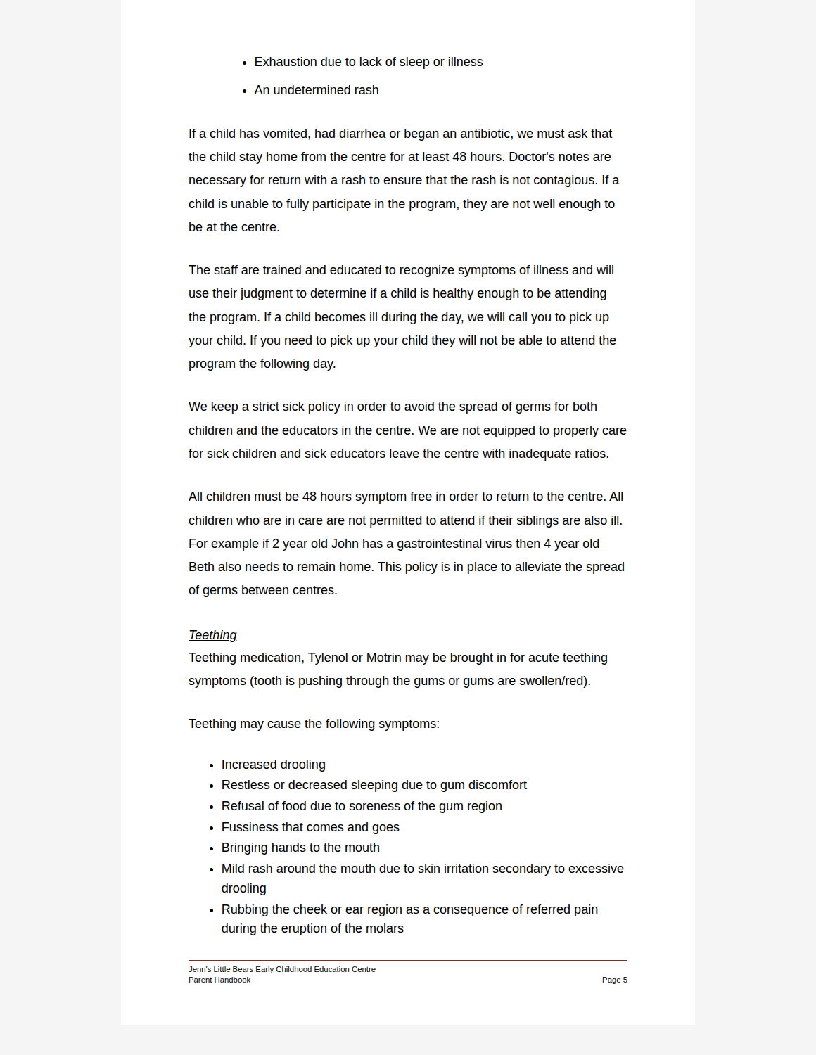Exhaustion due to lack of sleep or illness
An undetermined rash
If a child has vomited, had diarrhea or began an antibiotic, we must ask that the child stay home from the centre for at least 48 hours. Doctor's notes are necessary for return with a rash to ensure that the rash is not contagious. If a child is unable to fully participate in the program, they are not well enough to be at the centre.
The staff are trained and educated to recognize symptoms of illness and will use their judgment to determine if a child is healthy enough to be attending the program. If a child becomes ill during the day, we will call you to pick up your child. If you need to pick up your child they will not be able to attend the program the following day.
We keep a strict sick policy in order to avoid the spread of germs for both children and the educators in the centre. We are not equipped to properly care for sick children and sick educators leave the centre with inadequate ratios.
All children must be 48 hours symptom free in order to return to the centre. All children who are in care are not permitted to attend if their siblings are also ill. For example if 2 year old John has a gastrointestinal virus then 4 year old Beth also needs to remain home. This policy is in place to alleviate the spread of germs between centres.
Teething
Teething medication, Tylenol or Motrin may be brought in for acute teething symptoms (tooth is pushing through the gums or gums are swollen/red).
Teething may cause the following symptoms:
Increased drooling
Restless or decreased sleeping due to gum discomfort
Refusal of food due to soreness of the gum region
Fussiness that comes and goes
Bringing hands to the mouth
Mild rash around the mouth due to skin irritation secondary to excessive drooling
Rubbing the cheek or ear region as a consequence of referred pain during the eruption of the molars
Jenn's Little Bears Early Childhood Education Centre
Parent Handbook
Page 5